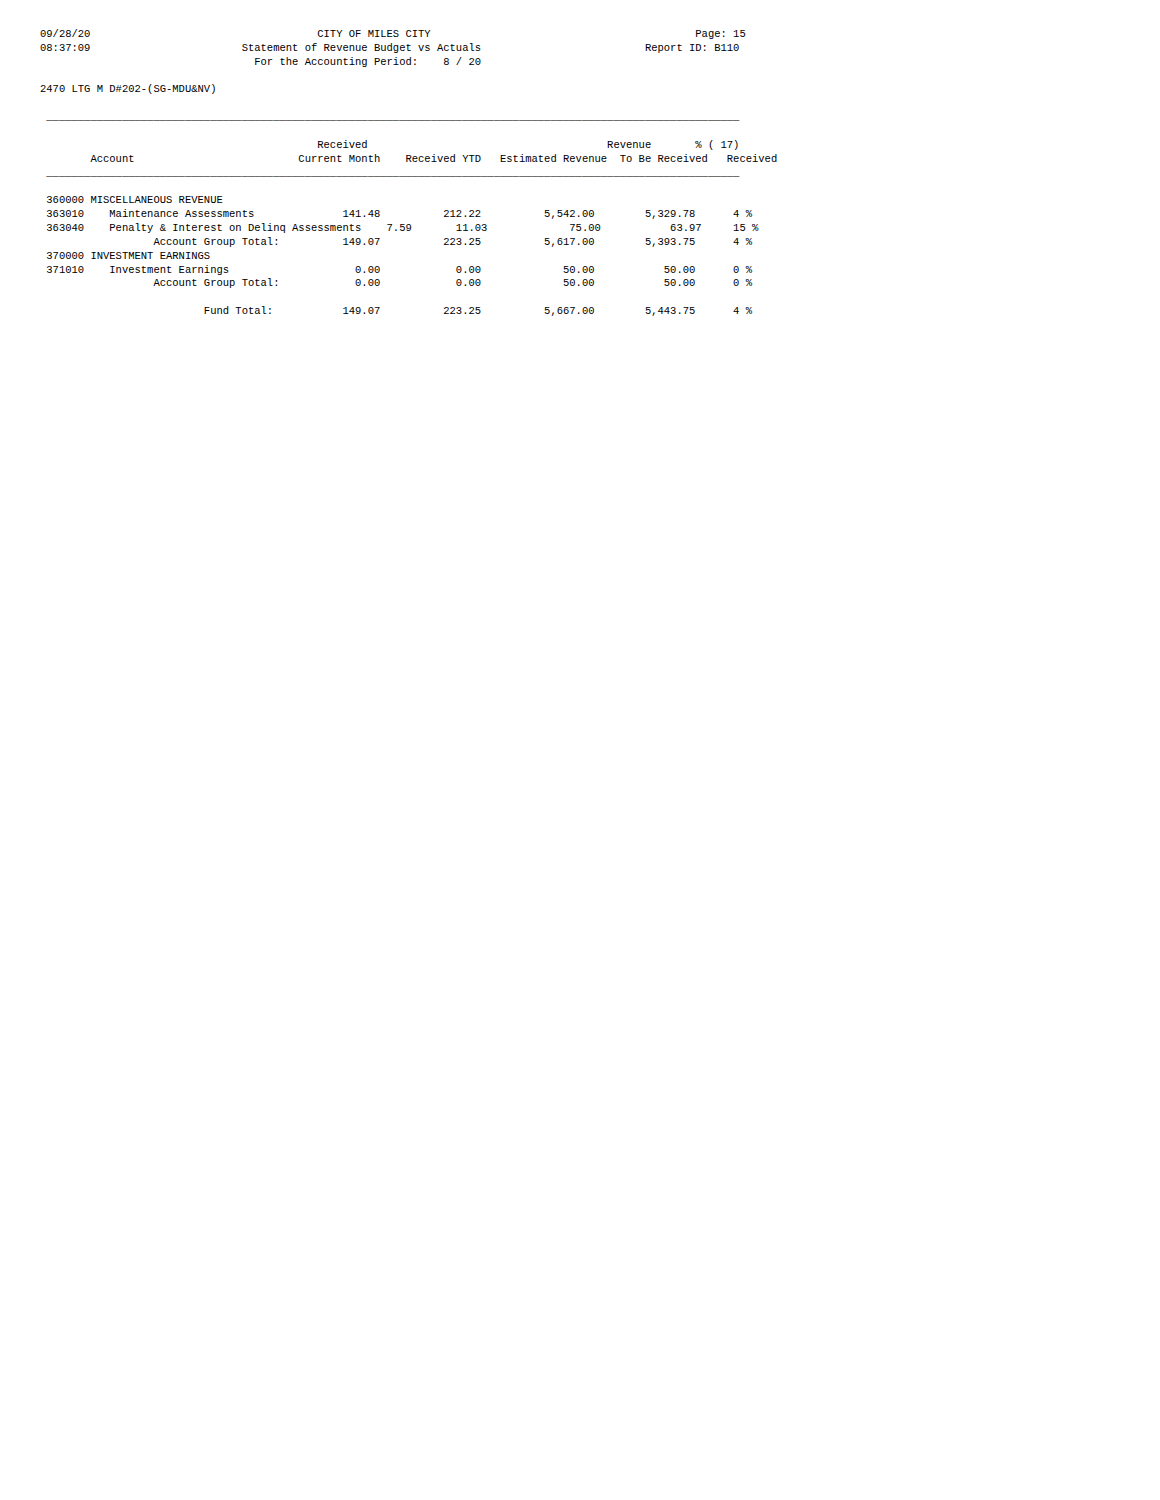09/28/20                                    CITY OF MILES CITY                                          Page: 15
08:37:09                        Statement of Revenue Budget vs Actuals                          Report ID: B110
                                  For the Accounting Period:    8 / 20

2470 LTG M D#202-(SG-MDU&NV)

 ______________________________________________________________________________________________________________

                                            Received                                      Revenue       % ( 17)
        Account                          Current Month    Received YTD   Estimated Revenue  To Be Received   Received
 ______________________________________________________________________________________________________________

 360000 MISCELLANEOUS REVENUE
 363010    Maintenance Assessments              141.48          212.22          5,542.00        5,329.78      4 %
 363040    Penalty & Interest on Delinq Assessments    7.59       11.03             75.00           63.97     15 %
                  Account Group Total:          149.07          223.25          5,617.00        5,393.75      4 %
 370000 INVESTMENT EARNINGS
 371010    Investment Earnings                    0.00            0.00             50.00           50.00      0 %
                  Account Group Total:            0.00            0.00             50.00           50.00      0 %

                          Fund Total:           149.07          223.25          5,667.00        5,443.75      4 %